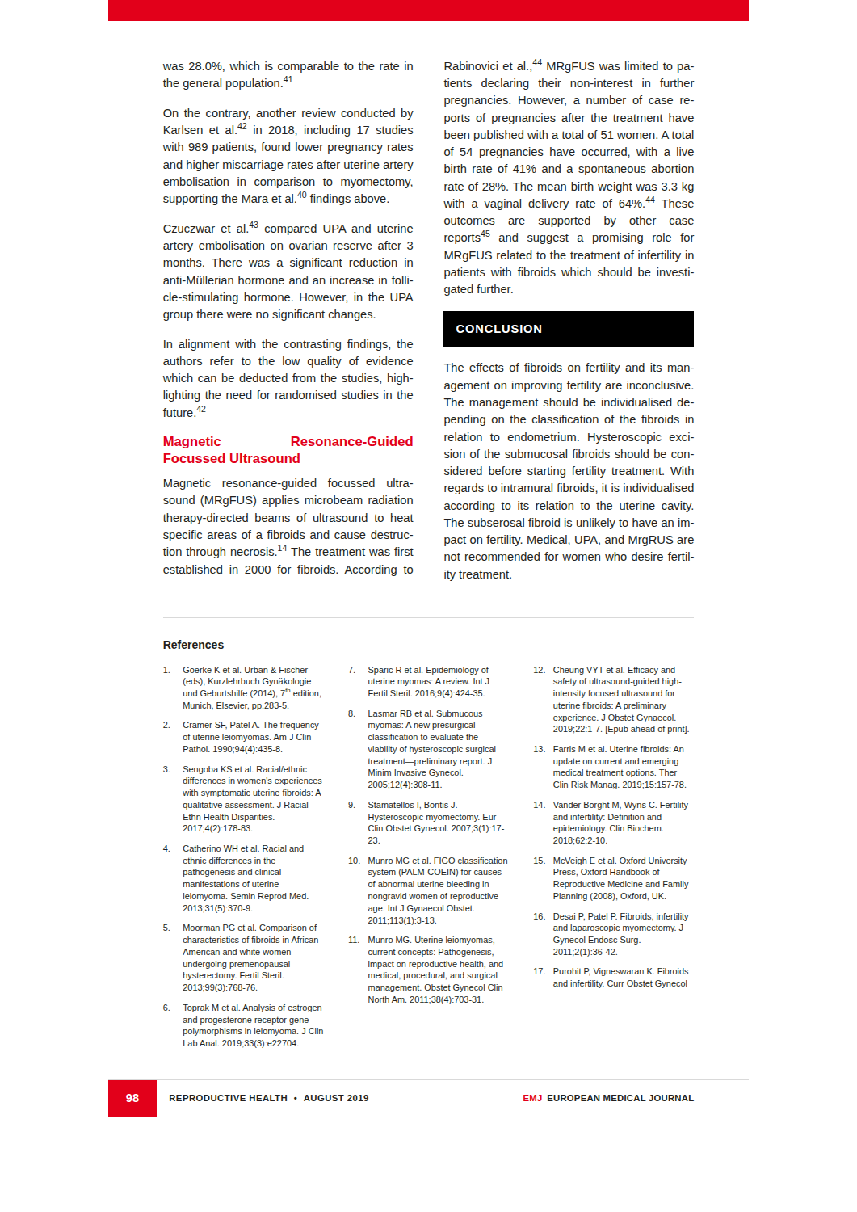was 28.0%, which is comparable to the rate in the general population.41
On the contrary, another review conducted by Karlsen et al.42 in 2018, including 17 studies with 989 patients, found lower pregnancy rates and higher miscarriage rates after uterine artery embolisation in comparison to myomectomy, supporting the Mara et al.40 findings above.
Czuczwar et al.43 compared UPA and uterine artery embolisation on ovarian reserve after 3 months. There was a significant reduction in anti-Müllerian hormone and an increase in follicle-stimulating hormone. However, in the UPA group there were no significant changes.
In alignment with the contrasting findings, the authors refer to the low quality of evidence which can be deducted from the studies, highlighting the need for randomised studies in the future.42
Magnetic Resonance-Guided Focussed Ultrasound
Magnetic resonance-guided focussed ultrasound (MRgFUS) applies microbeam radiation therapy-directed beams of ultrasound to heat specific areas of a fibroids and cause destruction through necrosis.14 The treatment was first established in 2000 for fibroids. According to Rabinovici et al.,44 MRgFUS was limited to patients declaring their non-interest in further pregnancies. However, a number of case reports of pregnancies after the treatment have been published with a total of 51 women. A total of 54 pregnancies have occurred, with a live birth rate of 41% and a spontaneous abortion rate of 28%. The mean birth weight was 3.3 kg with a vaginal delivery rate of 64%.44 These outcomes are supported by other case reports45 and suggest a promising role for MRgFUS related to the treatment of infertility in patients with fibroids which should be investigated further.
CONCLUSION
The effects of fibroids on fertility and its management on improving fertility are inconclusive. The management should be individualised depending on the classification of the fibroids in relation to endometrium. Hysteroscopic excision of the submucosal fibroids should be considered before starting fertility treatment. With regards to intramural fibroids, it is individualised according to its relation to the uterine cavity. The subserosal fibroid is unlikely to have an impact on fertility. Medical, UPA, and MrgRUS are not recommended for women who desire fertility treatment.
References
Goerke K et al. Urban & Fischer (eds), Kurzlehrbuch Gynäkologie und Geburtshilfe (2014), 7th edition, Munich, Elsevier, pp.283-5.
Cramer SF, Patel A. The frequency of uterine leiomyomas. Am J Clin Pathol. 1990;94(4):435-8.
Sengoba KS et al. Racial/ethnic differences in women's experiences with symptomatic uterine fibroids: A qualitative assessment. J Racial Ethn Health Disparities. 2017;4(2):178-83.
Catherino WH et al. Racial and ethnic differences in the pathogenesis and clinical manifestations of uterine leiomyoma. Semin Reprod Med. 2013;31(5):370-9.
Moorman PG et al. Comparison of characteristics of fibroids in African American and white women undergoing premenopausal hysterectomy. Fertil Steril. 2013;99(3):768-76.
Toprak M et al. Analysis of estrogen and progesterone receptor gene polymorphisms in leiomyoma. J Clin Lab Anal. 2019;33(3):e22704.
Sparic R et al. Epidemiology of uterine myomas: A review. Int J Fertil Steril. 2016;9(4):424-35.
Lasmar RB et al. Submucous myomas: A new presurgical classification to evaluate the viability of hysteroscopic surgical treatment—preliminary report. J Minim Invasive Gynecol. 2005;12(4):308-11.
Stamatellos I, Bontis J. Hysteroscopic myomectomy. Eur Clin Obstet Gynecol. 2007;3(1):17-23.
Munro MG et al. FIGO classification system (PALM-COEIN) for causes of abnormal uterine bleeding in nongravid women of reproductive age. Int J Gynaecol Obstet. 2011;113(1):3-13.
Munro MG. Uterine leiomyomas, current concepts: Pathogenesis, impact on reproductive health, and medical, procedural, and surgical management. Obstet Gynecol Clin North Am. 2011;38(4):703-31.
Cheung VYT et al. Efficacy and safety of ultrasound-guided high-intensity focused ultrasound for uterine fibroids: A preliminary experience. J Obstet Gynaecol. 2019;22:1-7. [Epub ahead of print].
Farris M et al. Uterine fibroids: An update on current and emerging medical treatment options. Ther Clin Risk Manag. 2019;15:157-78.
Vander Borght M, Wyns C. Fertility and infertility: Definition and epidemiology. Clin Biochem. 2018;62:2-10.
McVeigh E et al. Oxford University Press, Oxford Handbook of Reproductive Medicine and Family Planning (2008), Oxford, UK.
Desai P, Patel P. Fibroids, infertility and laparoscopic myomectomy. J Gynecol Endosc Surg. 2011;2(1):36-42.
Purohit P, Vigneswaran K. Fibroids and infertility. Curr Obstet Gynecol
98
Reproductive Health • August 2019
EMJ European Medical Journal